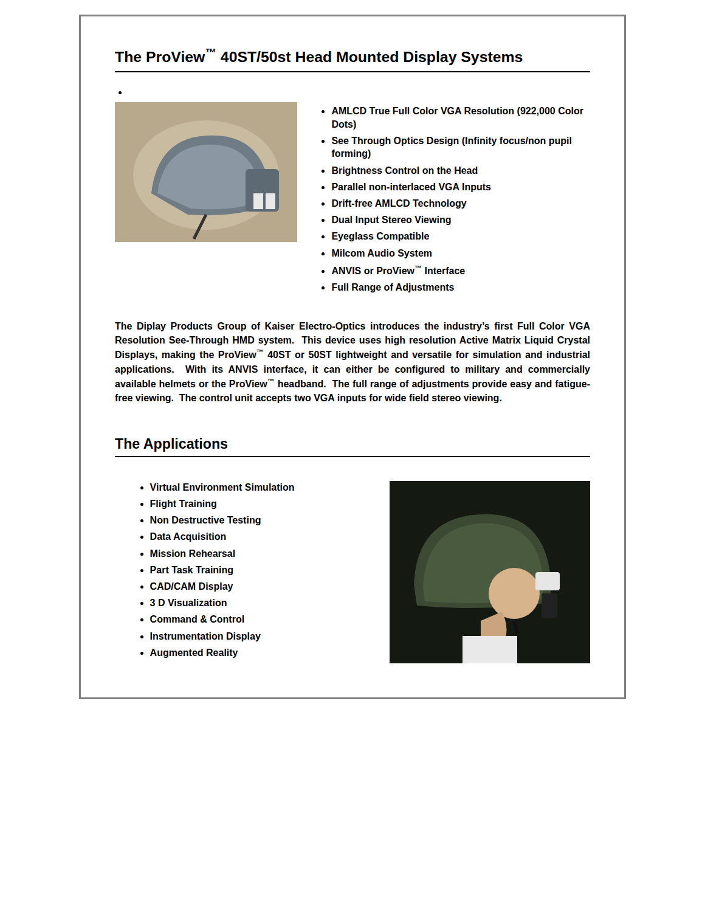The ProView™ 40ST/50st Head Mounted Display Systems
AMLCD True Full Color VGA Resolution (922,000 Color Dots)
See Through Optics Design (Infinity focus/non pupil forming)
Brightness Control on the Head
Parallel non-interlaced VGA Inputs
Drift-free AMLCD Technology
Dual Input Stereo Viewing
Eyeglass Compatible
Milcom Audio System
ANVIS or ProView™ Interface
Full Range of Adjustments
The Diplay Products Group of Kaiser Electro-Optics introduces the industry’s first Full Color VGA Resolution See-Through HMD system. This device uses high resolution Active Matrix Liquid Crystal Displays, making the ProView™ 40ST or 50ST lightweight and versatile for simulation and industrial applications. With its ANVIS interface, it can either be configured to military and commercially available helmets or the ProView™ headband. The full range of adjustments provide easy and fatigue-free viewing. The control unit accepts two VGA inputs for wide field stereo viewing.
The Applications
Virtual Environment Simulation
Flight Training
Non Destructive Testing
Data Acquisition
Mission Rehearsal
Part Task Training
CAD/CAM Display
3 D Visualization
Command & Control
Instrumentation Display
Augmented Reality